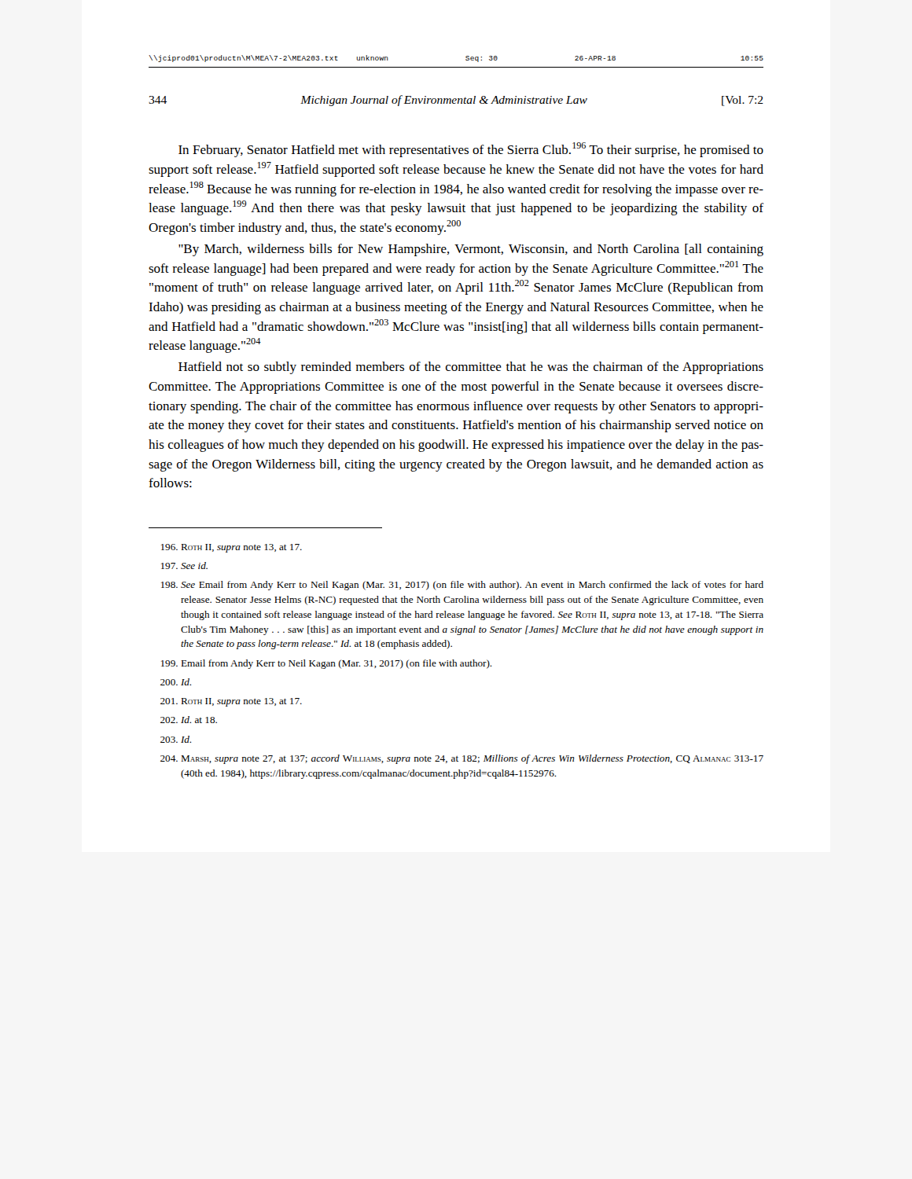\\jciprod01\productn\M\MEA\7-2\MEA203.txt unknown Seq: 30 26-APR-18 10:55
344 Michigan Journal of Environmental & Administrative Law [Vol. 7:2
In February, Senator Hatfield met with representatives of the Sierra Club.196 To their surprise, he promised to support soft release.197 Hatfield supported soft release because he knew the Senate did not have the votes for hard release.198 Because he was running for re-election in 1984, he also wanted credit for resolving the impasse over release language.199 And then there was that pesky lawsuit that just happened to be jeopardizing the stability of Oregon's timber industry and, thus, the state's economy.200
"By March, wilderness bills for New Hampshire, Vermont, Wisconsin, and North Carolina [all containing soft release language] had been prepared and were ready for action by the Senate Agriculture Committee."201 The "moment of truth" on release language arrived later, on April 11th.202 Senator James McClure (Republican from Idaho) was presiding as chairman at a business meeting of the Energy and Natural Resources Committee, when he and Hatfield had a "dramatic showdown."203 McClure was "insist[ing] that all wilderness bills contain permanent-release language."204
Hatfield not so subtly reminded members of the committee that he was the chairman of the Appropriations Committee. The Appropriations Committee is one of the most powerful in the Senate because it oversees discretionary spending. The chair of the committee has enormous influence over requests by other Senators to appropriate the money they covet for their states and constituents. Hatfield's mention of his chairmanship served notice on his colleagues of how much they depended on his goodwill. He expressed his impatience over the delay in the passage of the Oregon Wilderness bill, citing the urgency created by the Oregon lawsuit, and he demanded action as follows:
196. Roth II, supra note 13, at 17.
197. See id.
198. See Email from Andy Kerr to Neil Kagan (Mar. 31, 2017) (on file with author). An event in March confirmed the lack of votes for hard release. Senator Jesse Helms (R-NC) requested that the North Carolina wilderness bill pass out of the Senate Agriculture Committee, even though it contained soft release language instead of the hard release language he favored. See Roth II, supra note 13, at 17-18. "The Sierra Club's Tim Mahoney . . . saw [this] as an important event and a signal to Senator [James] McClure that he did not have enough support in the Senate to pass long-term release." Id. at 18 (emphasis added).
199. Email from Andy Kerr to Neil Kagan (Mar. 31, 2017) (on file with author).
200. Id.
201. Roth II, supra note 13, at 17.
202. Id. at 18.
203. Id.
204. Marsh, supra note 27, at 137; accord Williams, supra note 24, at 182; Millions of Acres Win Wilderness Protection, CQ Almanac 313-17 (40th ed. 1984), https://library.cqpress.com/cqalmanac/document.php?id=cqal84-1152976.